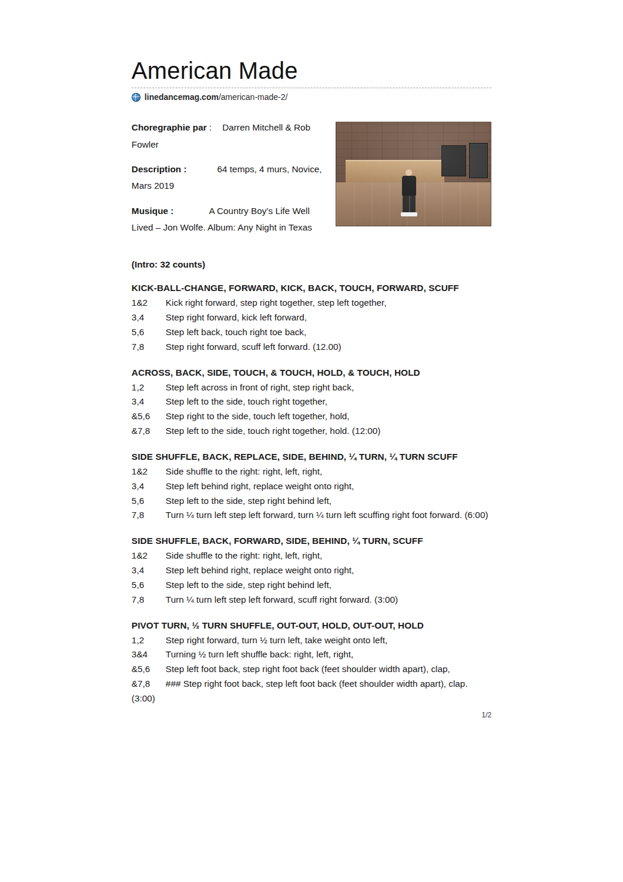American Made
linedancemag.com/american-made-2/
Choregraphie par : Darren Mitchell & Rob Fowler
Description : 64 temps, 4 murs, Novice, Mars 2019
Musique : A Country Boy’s Life Well Lived – Jon Wolfe. Album: Any Night in Texas
(Intro: 32 counts)
KICK-BALL-CHANGE, FORWARD, KICK, BACK, TOUCH, FORWARD, SCUFF
1&2 Kick right forward, step right together, step left together, 3,4 Step right forward, kick left forward, 5,6 Step left back, touch right toe back, 7,8 Step right forward, scuff left forward. (12.00)
ACROSS, BACK, SIDE, TOUCH, & TOUCH, HOLD, & TOUCH, HOLD
1,2 Step left across in front of right, step right back, 3,4 Step left to the side, touch right together, &5,6 Step right to the side, touch left together, hold, &7,8 Step left to the side, touch right together, hold. (12:00)
SIDE SHUFFLE, BACK, REPLACE, SIDE, BEHIND, ¼ TURN, ¼ TURN SCUFF
1&2 Side shuffle to the right: right, left, right, 3,4 Step left behind right, replace weight onto right, 5,6 Step left to the side, step right behind left, 7,8 Turn ¼ turn left step left forward, turn ¼ turn left scuffing right foot forward. (6:00)
SIDE SHUFFLE, BACK, FORWARD, SIDE, BEHIND, ¼ TURN, SCUFF
1&2 Side shuffle to the right: right, left, right, 3,4 Step left behind right, replace weight onto right, 5,6 Step left to the side, step right behind left, 7,8 Turn ¼ turn left step left forward, scuff right forward. (3:00)
PIVOT TURN, ½ TURN SHUFFLE, OUT-OUT, HOLD, OUT-OUT, HOLD
1,2 Step right forward, turn ½ turn left, take weight onto left, 3&4 Turning ½ turn left shuffle back: right, left, right, &5,6 Step left foot back, step right foot back (feet shoulder width apart), clap, &7,8### Step right foot back, step left foot back (feet shoulder width apart), clap. (3:00)
1/2